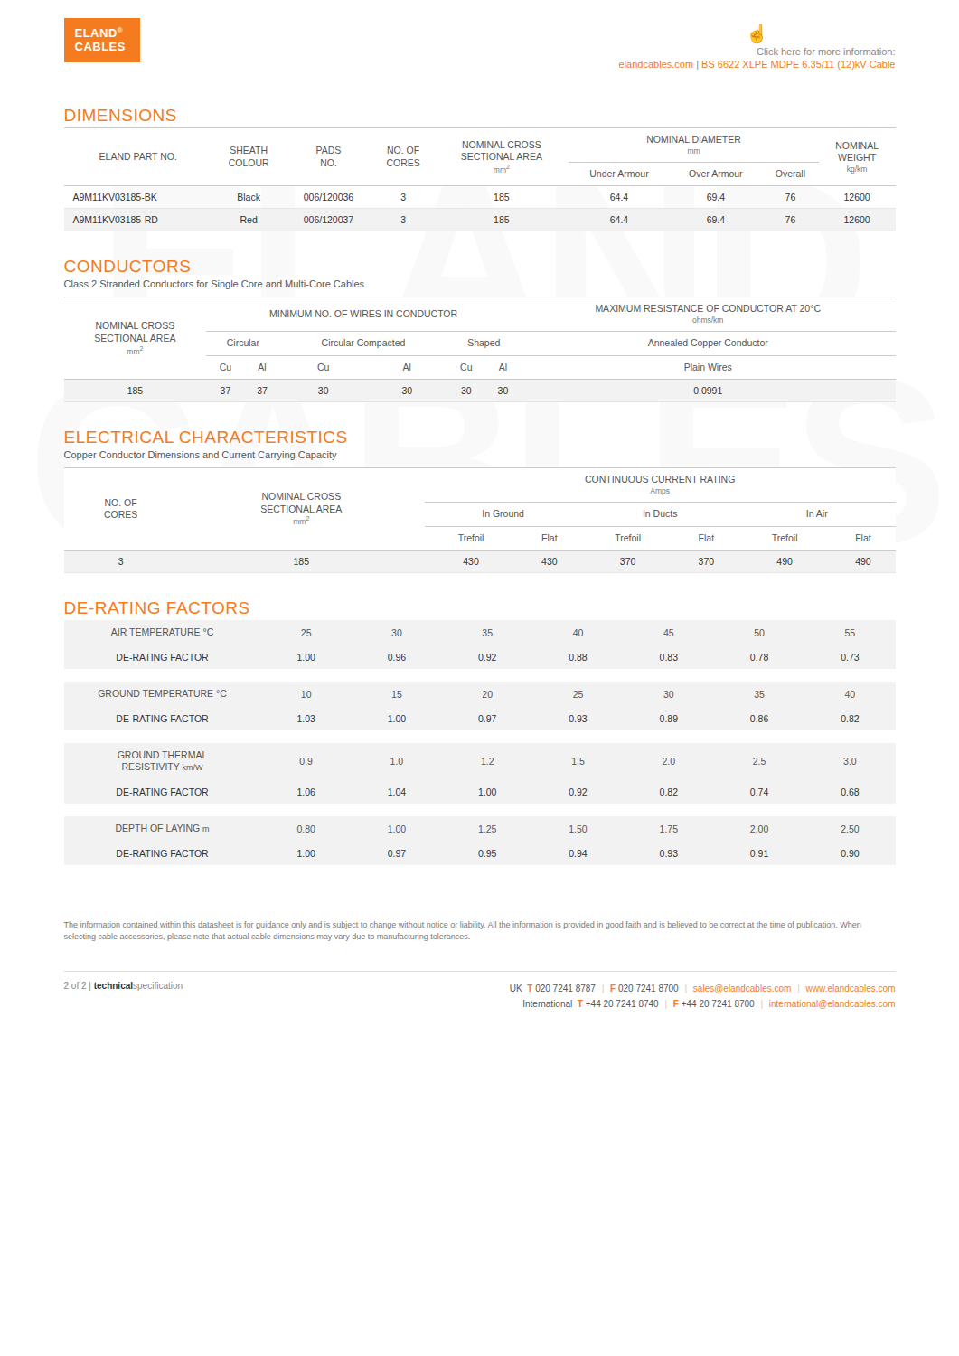ELAND
CABLES
ELAND®
CABLES
☝
Click here for more information:
elandcables.com | BS 6622 XLPE MDPE 6.35/11 (12)kV Cable
Dimensions
| ELAND PART NO. | SHEATH COLOUR | PADS NO. | NO. OF CORES | NOMINAL CROSS SECTIONAL AREA mm 2 | NOMINAL DIAMETER mm | NOMINAL WEIGHT kg/km |
| --- | --- | --- | --- | --- | --- | --- |
| Under Armour | Over Armour | Overall |
| A9M11KV03185-BK | Black | 006/120036 | 3 | 185 | 64.4 | 69.4 | 76 | 12600 |
| A9M11KV03185-RD | Red | 006/120037 | 3 | 185 | 64.4 | 69.4 | 76 | 12600 |
Conductors
Class 2 Stranded Conductors for Single Core and Multi-Core Cables
| NOMINAL CROSS SECTIONAL AREA mm 2 | MINIMUM NO. OF WIRES IN CONDUCTOR | MAXIMUM RESISTANCE OF CONDUCTOR AT 20°C ohms/km |
| --- | --- | --- |
| Circular | Circular Compacted | Shaped | Annealed Copper Conductor |
| Cu | Al | Cu | Al | Cu | Al | Plain Wires |
| 185 | 37 | 37 | 30 | 30 | 30 | 30 | 0.0991 |
Electrical Characteristics
Copper Conductor Dimensions and Current Carrying Capacity
| NO. OF CORES | NOMINAL CROSS SECTIONAL AREA mm 2 | CONTINUOUS CURRENT RATING Amps |
| --- | --- | --- |
| In Ground | In Ducts | In Air |
| Trefoil | Flat | Trefoil | Flat | Trefoil | Flat |
| 3 | 185 | 430 | 430 | 370 | 370 | 490 | 490 |
De-Rating Factors
| AIR TEMPERATURE °C | 25 | 30 | 35 | 40 | 45 | 50 | 55 |
| --- | --- | --- | --- | --- | --- | --- | --- |
| DE-RATING FACTOR | 1.00 | 0.96 | 0.92 | 0.88 | 0.83 | 0.78 | 0.73 |
| GROUND TEMPERATURE °C | 10 | 15 | 20 | 25 | 30 | 35 | 40 |
| --- | --- | --- | --- | --- | --- | --- | --- |
| DE-RATING FACTOR | 1.03 | 1.00 | 0.97 | 0.93 | 0.89 | 0.86 | 0.82 |
| GROUND THERMAL RESISTIVITY km/W | 0.9 | 1.0 | 1.2 | 1.5 | 2.0 | 2.5 | 3.0 |
| --- | --- | --- | --- | --- | --- | --- | --- |
| DE-RATING FACTOR | 1.06 | 1.04 | 1.00 | 0.92 | 0.82 | 0.74 | 0.68 |
| DEPTH OF LAYING m | 0.80 | 1.00 | 1.25 | 1.50 | 1.75 | 2.00 | 2.50 |
| --- | --- | --- | --- | --- | --- | --- | --- |
| DE-RATING FACTOR | 1.00 | 0.97 | 0.95 | 0.94 | 0.93 | 0.91 | 0.90 |
The information contained within this datasheet is for guidance only and is subject to change without notice or liability. All the information is provided in good faith and is believed to be correct at the time of publication. When selecting cable accessories, please note that actual cable dimensions may vary due to manufacturing tolerances.
2 of 2 | technicalspecification
UK T 020 7241 8787 | F 020 7241 8700 | sales@elandcables.com | www.elandcables.com
International T +44 20 7241 8740 | F +44 20 7241 8700 | international@elandcables.com